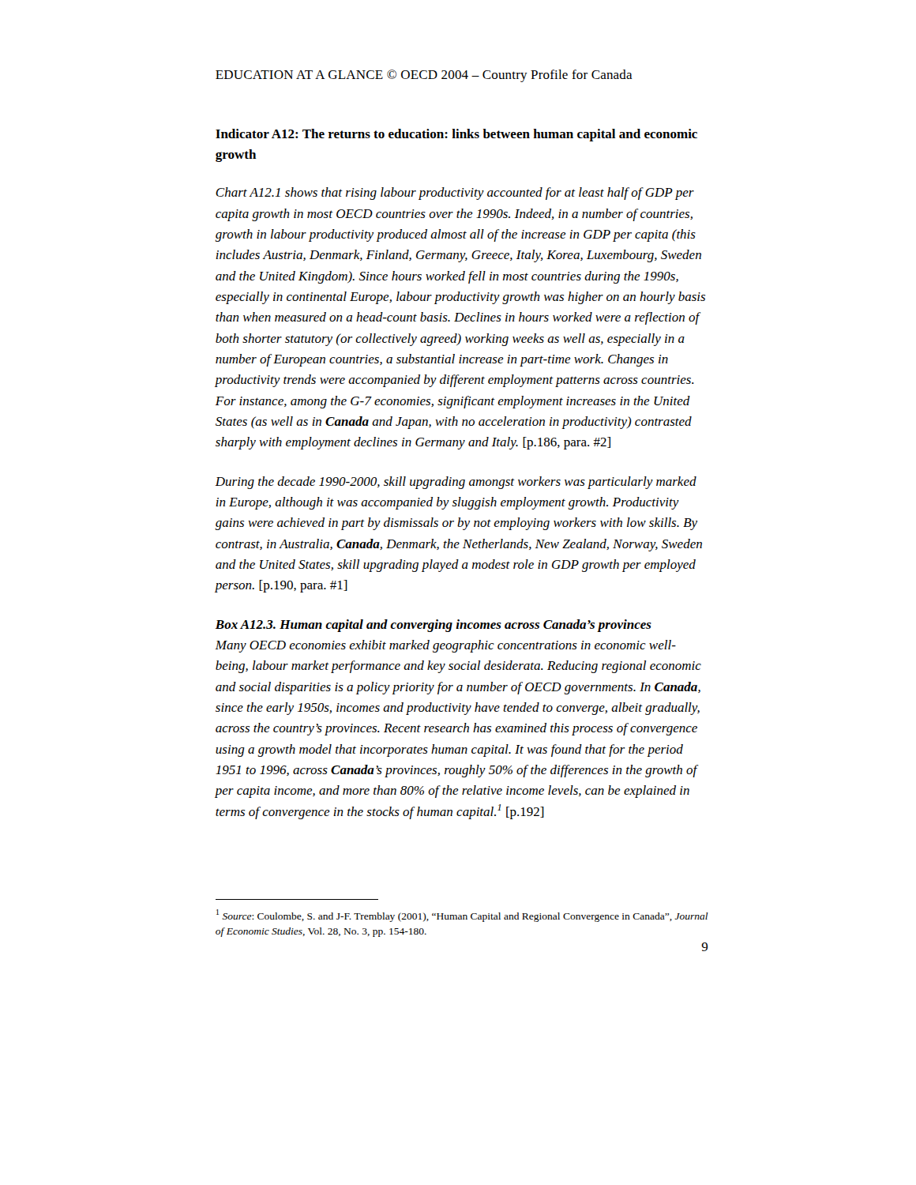EDUCATION AT A GLANCE © OECD 2004 – Country Profile for Canada
Indicator A12: The returns to education: links between human capital and economic growth
Chart A12.1 shows that rising labour productivity accounted for at least half of GDP per capita growth in most OECD countries over the 1990s. Indeed, in a number of countries, growth in labour productivity produced almost all of the increase in GDP per capita (this includes Austria, Denmark, Finland, Germany, Greece, Italy, Korea, Luxembourg, Sweden and the United Kingdom). Since hours worked fell in most countries during the 1990s, especially in continental Europe, labour productivity growth was higher on an hourly basis than when measured on a head-count basis. Declines in hours worked were a reflection of both shorter statutory (or collectively agreed) working weeks as well as, especially in a number of European countries, a substantial increase in part-time work. Changes in productivity trends were accompanied by different employment patterns across countries. For instance, among the G-7 economies, significant employment increases in the United States (as well as in Canada and Japan, with no acceleration in productivity) contrasted sharply with employment declines in Germany and Italy. [p.186, para. #2]
During the decade 1990-2000, skill upgrading amongst workers was particularly marked in Europe, although it was accompanied by sluggish employment growth. Productivity gains were achieved in part by dismissals or by not employing workers with low skills. By contrast, in Australia, Canada, Denmark, the Netherlands, New Zealand, Norway, Sweden and the United States, skill upgrading played a modest role in GDP growth per employed person. [p.190, para. #1]
Box A12.3. Human capital and converging incomes across Canada’s provinces
Many OECD economies exhibit marked geographic concentrations in economic well-being, labour market performance and key social desiderata. Reducing regional economic and social disparities is a policy priority for a number of OECD governments. In Canada, since the early 1950s, incomes and productivity have tended to converge, albeit gradually, across the country’s provinces. Recent research has examined this process of convergence using a growth model that incorporates human capital. It was found that for the period 1951 to 1996, across Canada’s provinces, roughly 50% of the differences in the growth of per capita income, and more than 80% of the relative income levels, can be explained in terms of convergence in the stocks of human capital.1 [p.192]
1 Source: Coulombe, S. and J-F. Tremblay (2001), “Human Capital and Regional Convergence in Canada”, Journal of Economic Studies, Vol. 28, No. 3, pp. 154-180.
9